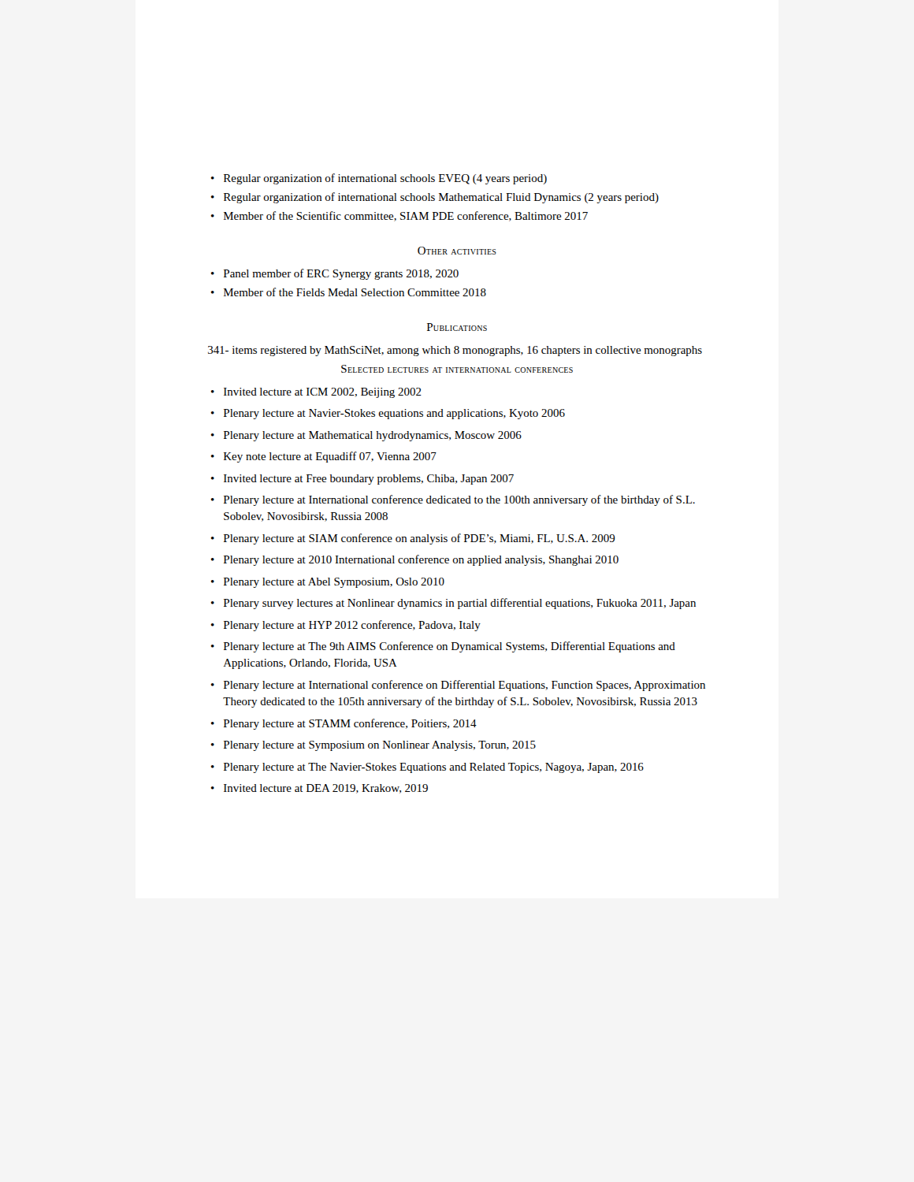Regular organization of international schools EVEQ (4 years period)
Regular organization of international schools Mathematical Fluid Dynamics (2 years period)
Member of the Scientific committee, SIAM PDE conference, Baltimore 2017
Other activities
Panel member of ERC Synergy grants 2018, 2020
Member of the Fields Medal Selection Committee 2018
Publications
341- items registered by MathSciNet, among which 8 monographs, 16 chapters in collective monographs
Selected lectures at international conferences
Invited lecture at ICM 2002, Beijing 2002
Plenary lecture at Navier-Stokes equations and applications, Kyoto 2006
Plenary lecture at Mathematical hydrodynamics, Moscow 2006
Key note lecture at Equadiff 07, Vienna 2007
Invited lecture at Free boundary problems, Chiba, Japan 2007
Plenary lecture at International conference dedicated to the 100th anniversary of the birthday of S.L. Sobolev, Novosibirsk, Russia 2008
Plenary lecture at SIAM conference on analysis of PDE’s, Miami, FL, U.S.A. 2009
Plenary lecture at 2010 International conference on applied analysis, Shanghai 2010
Plenary lecture at Abel Symposium, Oslo 2010
Plenary survey lectures at Nonlinear dynamics in partial differential equations, Fukuoka 2011, Japan
Plenary lecture at HYP 2012 conference, Padova, Italy
Plenary lecture at The 9th AIMS Conference on Dynamical Systems, Differential Equations and Applications, Orlando, Florida, USA
Plenary lecture at International conference on Differential Equations, Function Spaces, Approximation Theory dedicated to the 105th anniversary of the birthday of S.L. Sobolev, Novosibirsk, Russia 2013
Plenary lecture at STAMM conference, Poitiers, 2014
Plenary lecture at Symposium on Nonlinear Analysis, Torun, 2015
Plenary lecture at The Navier-Stokes Equations and Related Topics, Nagoya, Japan, 2016
Invited lecture at DEA 2019, Krakow, 2019